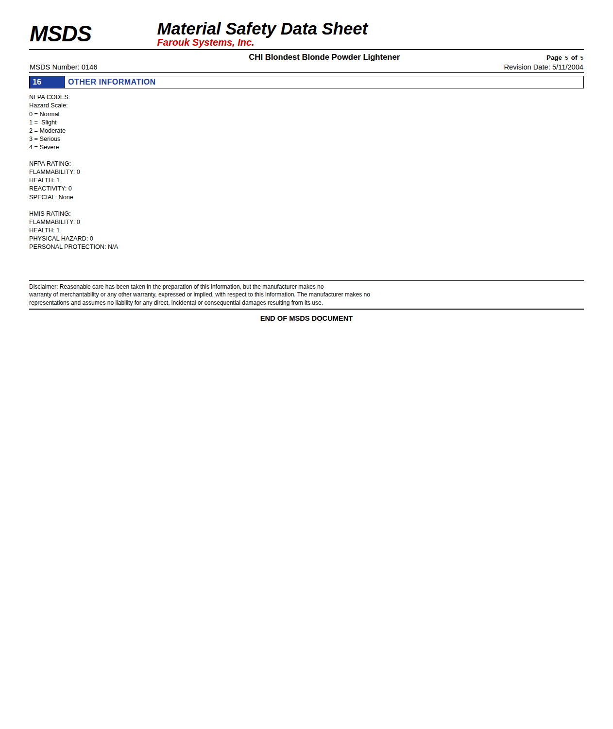| MSDS | Material Safety Data Sheet Farouk Systems, Inc. |
| | CHI Blondest Blonde Powder Lightener | Page 5 of 5 |
| MSDS Number: 0146 | Revision Date: 5/11/2004 |
| 16 | OTHER INFORMATION |
NFPA CODES:
Hazard Scale:
0 = Normal
1 = Slight
2 = Moderate
3 = Serious
4 = Severe
NFPA RATING:
FLAMMABILITY: 0
HEALTH: 1
REACTIVITY: 0
SPECIAL: None
HMIS RATING:
FLAMMABILITY: 0
HEALTH: 1
PHYSICAL HAZARD: 0
PERSONAL PROTECTION: N/A
Disclaimer: Reasonable care has been taken in the preparation of this information, but the manufacturer makes no
warranty of merchantability or any other warranty, expressed or implied, with respect to this information. The manufacturer makes no
representations and assumes no liability for any direct, incidental or consequential damages resulting from its use.
END OF MSDS DOCUMENT